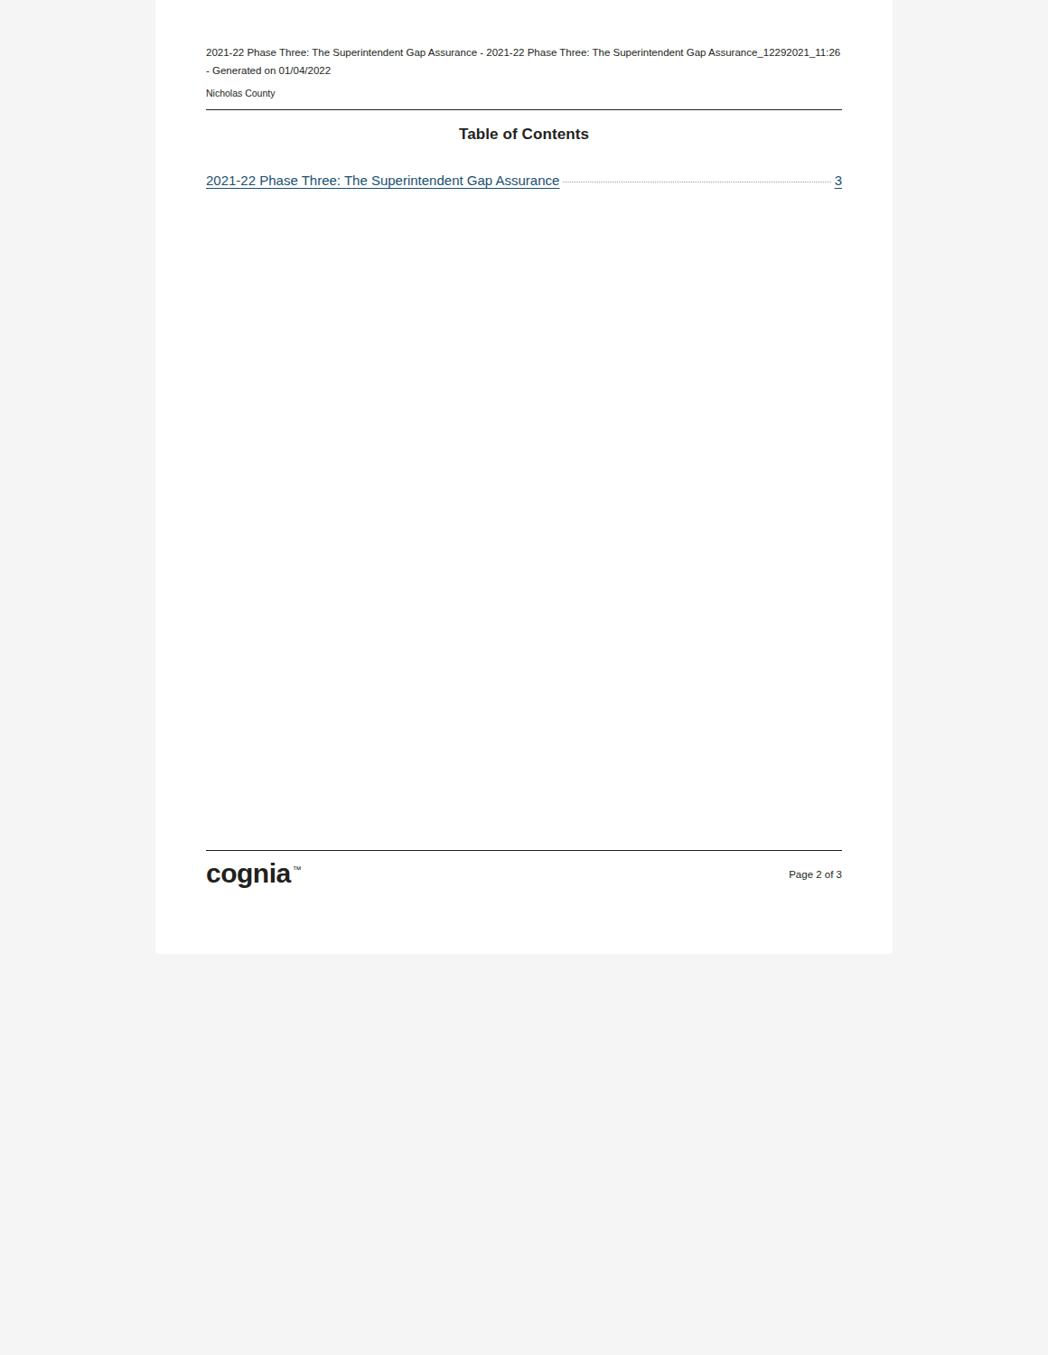2021-22 Phase Three: The Superintendent Gap Assurance - 2021-22 Phase Three: The Superintendent Gap Assurance_12292021_11:26 - Generated on 01/04/2022
Nicholas County
Table of Contents
2021-22 Phase Three: The Superintendent Gap Assurance 3
cognia™
Page 2 of 3